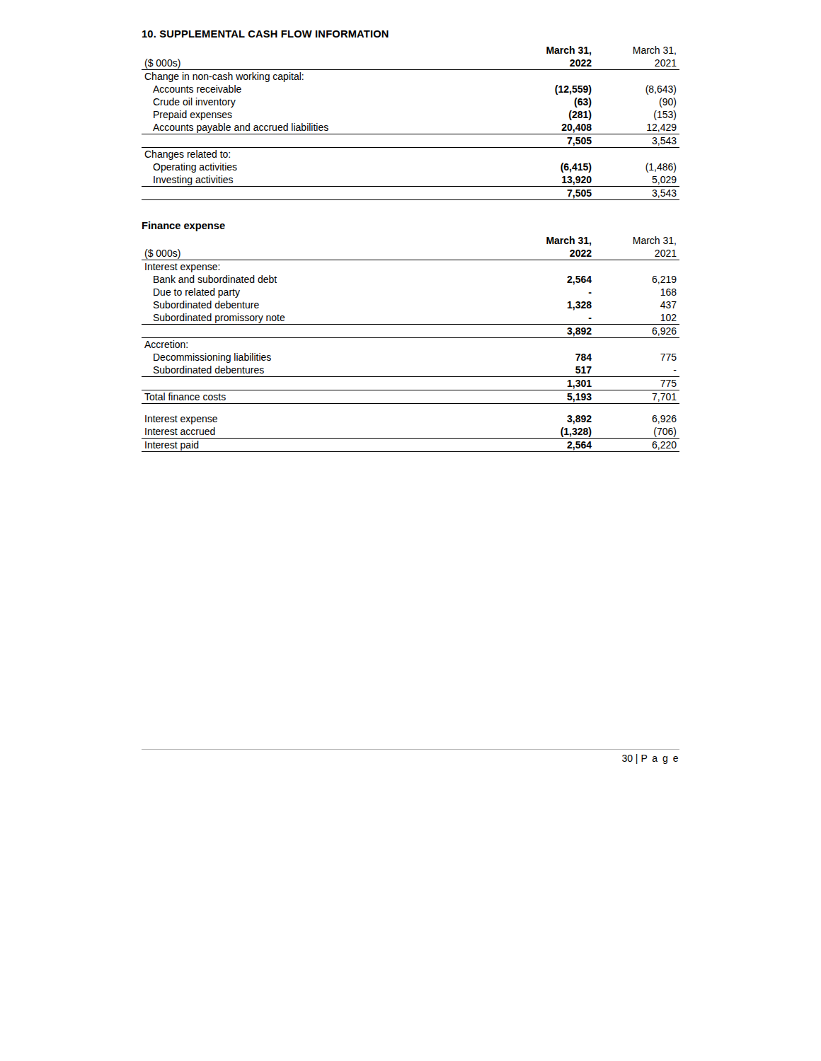10. SUPPLEMENTAL CASH FLOW INFORMATION
| | March 31, | March 31, |
| --- | --- | --- |
| ($ 000s) | 2022 | 2021 |
| Change in non-cash working capital: | | |
| Accounts receivable | (12,559) | (8,643) |
| Crude oil inventory | (63) | (90) |
| Prepaid expenses | (281) | (153) |
| Accounts payable and accrued liabilities | 20,408 | 12,429 |
| | 7,505 | 3,543 |
| Changes related to: | | |
| Operating activities | (6,415) | (1,486) |
| Investing activities | 13,920 | 5,029 |
| | 7,505 | 3,543 |
Finance expense
| | March 31, | March 31, |
| --- | --- | --- |
| ($ 000s) | 2022 | 2021 |
| Interest expense: | | |
| Bank and subordinated debt | 2,564 | 6,219 |
| Due to related party | - | 168 |
| Subordinated debenture | 1,328 | 437 |
| Subordinated promissory note | - | 102 |
| | 3,892 | 6,926 |
| Accretion: | | |
| Decommissioning liabilities | 784 | 775 |
| Subordinated debentures | 517 | - |
| | 1,301 | 775 |
| Total finance costs | 5,193 | 7,701 |
| Interest expense | 3,892 | 6,926 |
| Interest accrued | (1,328) | (706) |
| Interest paid | 2,564 | 6,220 |
30 | P a g e